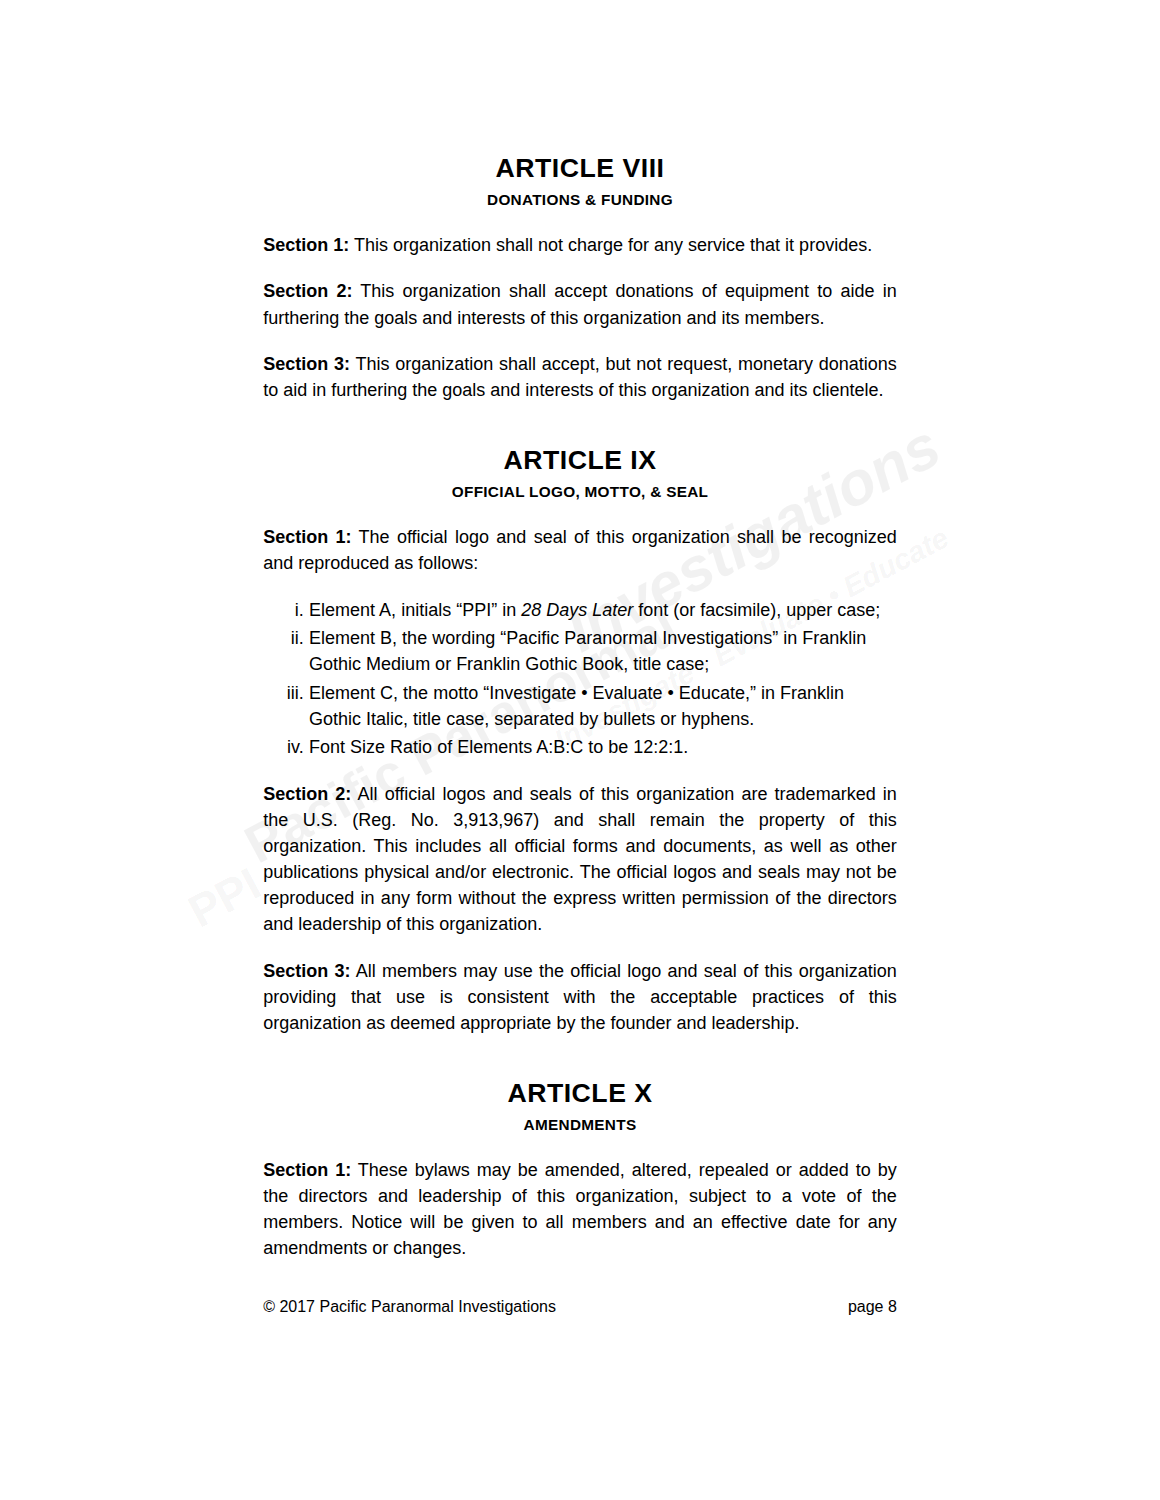Investigations Investigate • Evaluate • Educate Pacific Paranormal PPI
ARTICLE VIII
DONATIONS & FUNDING
Section 1: This organization shall not charge for any service that it provides.
Section 2: This organization shall accept donations of equipment to aide in furthering the goals and interests of this organization and its members.
Section 3: This organization shall accept, but not request, monetary donations to aid in furthering the goals and interests of this organization and its clientele.
ARTICLE IX
OFFICIAL LOGO, MOTTO, & SEAL
Section 1: The official logo and seal of this organization shall be recognized and reproduced as follows:
Element A, initials “PPI” in 28 Days Later font (or facsimile), upper case;
Element B, the wording “Pacific Paranormal Investigations” in Franklin Gothic Medium or Franklin Gothic Book, title case;
Element C, the motto “Investigate • Evaluate • Educate,” in Franklin Gothic Italic, title case, separated by bullets or hyphens.
Font Size Ratio of Elements A:B:C to be 12:2:1.
Section 2: All official logos and seals of this organization are trademarked in the U.S. (Reg. No. 3,913,967) and shall remain the property of this organization. This includes all official forms and documents, as well as other publications physical and/or electronic. The official logos and seals may not be reproduced in any form without the express written permission of the directors and leadership of this organization.
Section 3: All members may use the official logo and seal of this organization providing that use is consistent with the acceptable practices of this organization as deemed appropriate by the founder and leadership.
ARTICLE X
AMENDMENTS
Section 1: These bylaws may be amended, altered, repealed or added to by the directors and leadership of this organization, subject to a vote of the members. Notice will be given to all members and an effective date for any amendments or changes.
© 2017 Pacific Paranormal Investigations
page 8